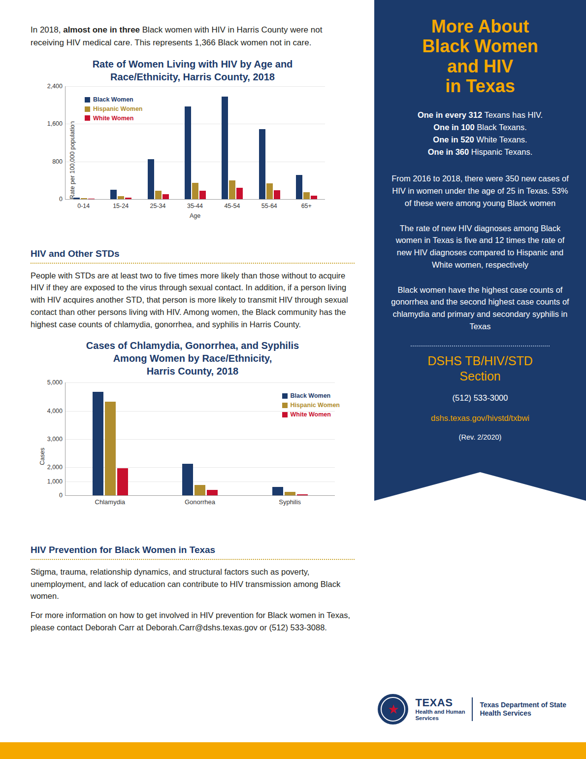In 2018, almost one in three Black women with HIV in Harris County were not receiving HIV medical care. This represents 1,366 Black women not in care.
Rate of Women Living with HIV by Age and
Race/Ethnicity, Harris County, 2018
Rate per 100,000 population
Black Women
Hispanic Women
White Women
2,400
1,600
800
0
0-1415-2425-3435-4445-5455-6465+
Age
HIV and Other STDs
People with STDs are at least two to five times more likely than those without to acquire HIV if they are exposed to the virus through sexual contact. In addition, if a person living with HIV acquires another STD, that person is more likely to transmit HIV through sexual contact than other persons living with HIV. Among women, the Black community has the highest case counts of chlamydia, gonorrhea, and syphilis in Harris County.
Cases of Chlamydia, Gonorrhea, and Syphilis
Among Women by Race/Ethnicity,
Harris County, 2018
Cases
Black Women
Hispanic Women
White Women
5,000
4,000
3,000
2,000
0
1,000
Chlamydia Gonorrhea Syphilis
More About
Black Women
and HIV
in Texas
One in every 312 Texans has HIV.
One in 100 Black Texans.
One in 520 White Texans.
One in 360 Hispanic Texans.
From 2016 to 2018, there were 350 new cases of HIV in women under the age of 25 in Texas. 53% of these were among young Black women
The rate of new HIV diagnoses among Black women in Texas is five and 12 times the rate of new HIV diagnoses compared to Hispanic and White women, respectively
Black women have the highest case counts of gonorrhea and the second highest case counts of chlamydia and primary and secondary syphilis in Texas
DSHS TB/HIV/STD
Section
(512) 533-3000
dshs.texas.gov/hivstd/txbwi
(Rev. 2/2020)
HIV Prevention for Black Women in Texas
Stigma, trauma, relationship dynamics, and structural factors such as poverty, unemployment, and lack of education can contribute to HIV transmission among Black women.
For more information on how to get involved in HIV prevention for Black women in Texas, please contact Deborah Carr at Deborah.Carr@dshs.texas.gov or (512) 533-3088.
TEXAS
Health and Human
Services
Texas Department of State
Health Services